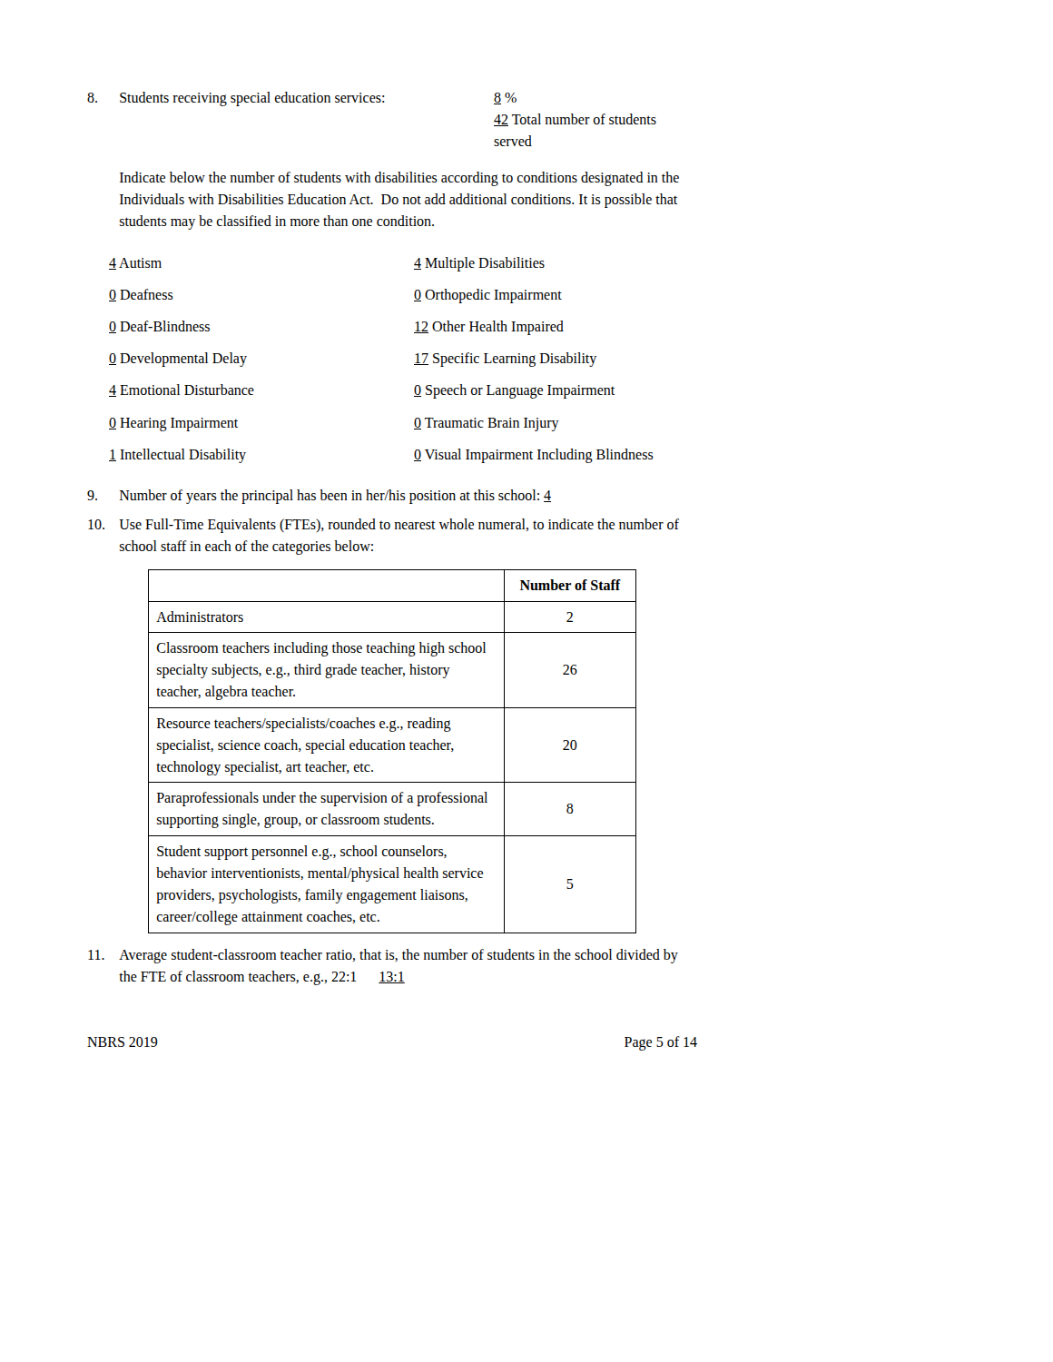8.
Students receiving special education services: 8 %
42 Total number of students served
Indicate below the number of students with disabilities according to conditions designated in the Individuals with Disabilities Education Act. Do not add additional conditions. It is possible that students may be classified in more than one condition.
| 4 Autism | 4 Multiple Disabilities |
| 0 Deafness | 0 Orthopedic Impairment |
| 0 Deaf-Blindness | 12 Other Health Impaired |
| 0 Developmental Delay | 17 Specific Learning Disability |
| 4 Emotional Disturbance | 0 Speech or Language Impairment |
| 0 Hearing Impairment | 0 Traumatic Brain Injury |
| 1 Intellectual Disability | 0 Visual Impairment Including Blindness |
9.
Number of years the principal has been in her/his position at this school: 4
10.
Use Full-Time Equivalents (FTEs), rounded to nearest whole numeral, to indicate the number of school staff in each of the categories below:
| | Number of Staff |
| --- | --- |
| Administrators | 2 |
| Classroom teachers including those teaching high school specialty subjects, e.g., third grade teacher, history teacher, algebra teacher. | 26 |
| Resource teachers/specialists/coaches e.g., reading specialist, science coach, special education teacher, technology specialist, art teacher, etc. | 20 |
| Paraprofessionals under the supervision of a professional supporting single, group, or classroom students. | 8 |
| Student support personnel e.g., school counselors, behavior interventionists, mental/physical health service providers, psychologists, family engagement liaisons, career/college attainment coaches, etc. | 5 |
11.
Average student-classroom teacher ratio, that is, the number of students in the school divided by the FTE of classroom teachers, e.g., 22:1 13:1
NBRS 2019 Page 5 of 14